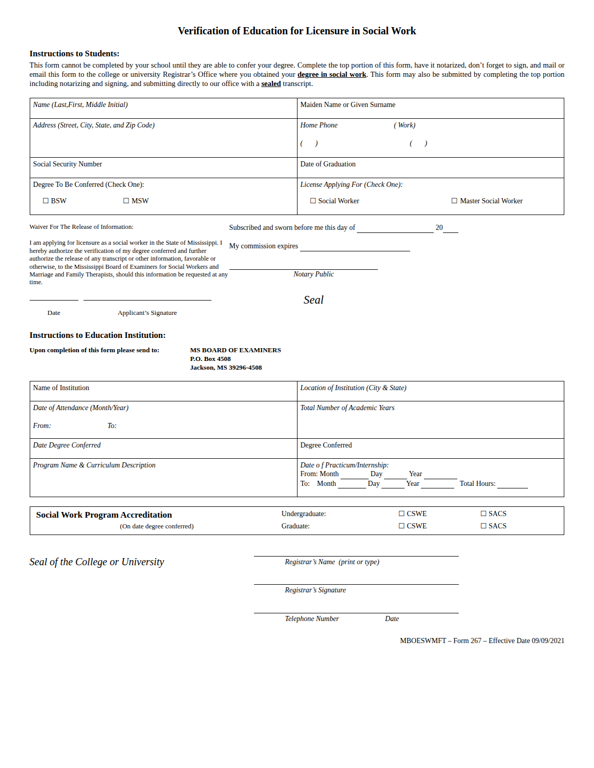Verification of Education for Licensure in Social Work
Instructions to Students:
This form cannot be completed by your school until they are able to confer your degree. Complete the top portion of this form, have it notarized, don’t forget to sign, and mail or email this form to the college or university Registrar’s Office where you obtained your degree in social work. This form may also be submitted by completing the top portion including notarizing and signing, and submitting directly to our office with a sealed transcript.
| Name (Last,First, Middle Initial) | Maiden Name or Given Surname |
| Address (Street, City, State, and Zip Code) | Home Phone ( Work) ( ) ( ) |
| Social Security Number | Date of Graduation |
| Degree To Be Conferred (Check One): ☐ BSW ☐ MSW | License Applying For (Check One): ☐ Social Worker ☐ Master Social Worker |
| Waiver For The Release of Information: I am applying for licensure as a social worker in the State of Mississippi. I hereby authorize the verification of my degree conferred and further authorize the release of any transcript or other information, favorable or otherwise, to the Mississippi Board of Examiners for Social Workers and Marriage and Family Therapists, should this information be requested at any time. Date Applicant’s Signature | Subscribed and sworn before me this day of 20 My commission expires Notary Public Seal |
Instructions to Education Institution:
| Upon completion of this form please send to: | MS BOARD OF EXAMINERS P.O. Box 4508 Jackson, MS 39296-4508 |
| Name of Institution | Location of Institution (City & State) |
| Date of Attendance (Month/Year) From: To: | Total Number of Academic Years |
| Date Degree Conferred | Degree Conferred |
| Program Name & Curriculum Description | Date o f Practicum/Internship: From: Month Day Year To: Month Day Year Total Hours: |
| Social Work Program Accreditation | Undergraduate: | ☐ CSWE | ☐ SACS |
| (On date degree conferred) | Graduate: | ☐ CSWE | ☐ SACS |
| Seal of the College or University | Registrar’s Name (print or type) Registrar’s Signature Telephone Number Date |
MBOESWMFT – Form 267 – Effective Date 09/09/2021